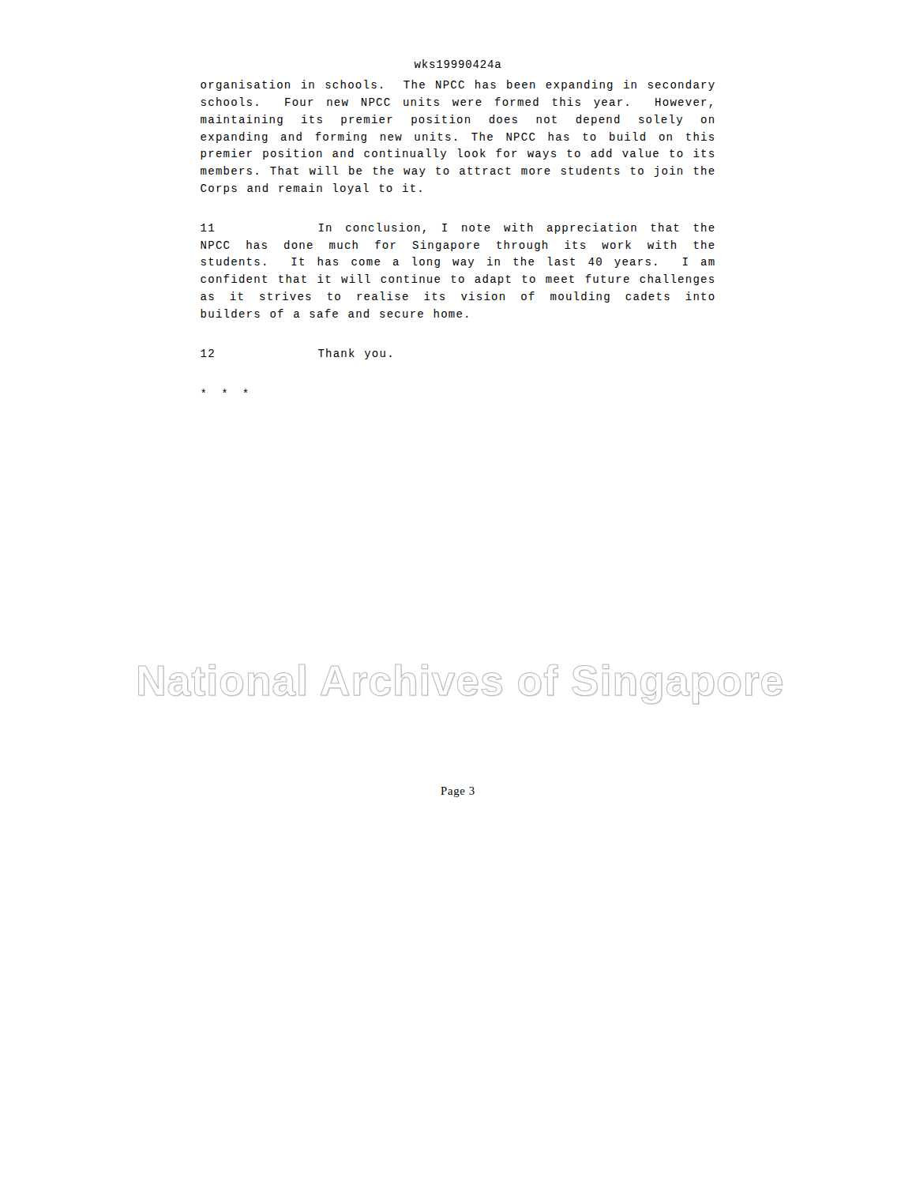wks19990424a
organisation in schools. The NPCC has been expanding in secondary schools. Four new NPCC units were formed this year. However, maintaining its premier position does not depend solely on expanding and forming new units. The NPCC has to build on this premier position and continually look for ways to add value to its members. That will be the way to attract more students to join the Corps and remain loyal to it.
11 In conclusion, I note with appreciation that the NPCC has done much for Singapore through its work with the students. It has come a long way in the last 40 years. I am confident that it will continue to adapt to meet future challenges as it strives to realise its vision of moulding cadets into builders of a safe and secure home.
12 Thank you.
* * *
National Archives of Singapore
Page 3